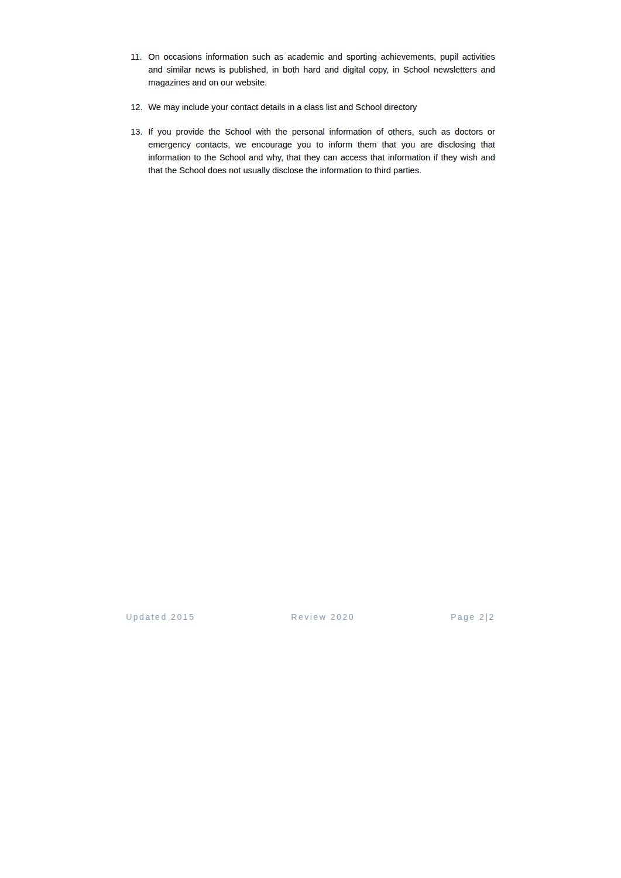11. On occasions information such as academic and sporting achievements, pupil activities and similar news is published, in both hard and digital copy, in School newsletters and magazines and on our website.
12. We may include your contact details in a class list and School directory
13. If you provide the School with the personal information of others, such as doctors or emergency contacts, we encourage you to inform them that you are disclosing that information to the School and why, that they can access that information if they wish and that the School does not usually disclose the information to third parties.
Updated 2015
Review 2020
Page 2|2